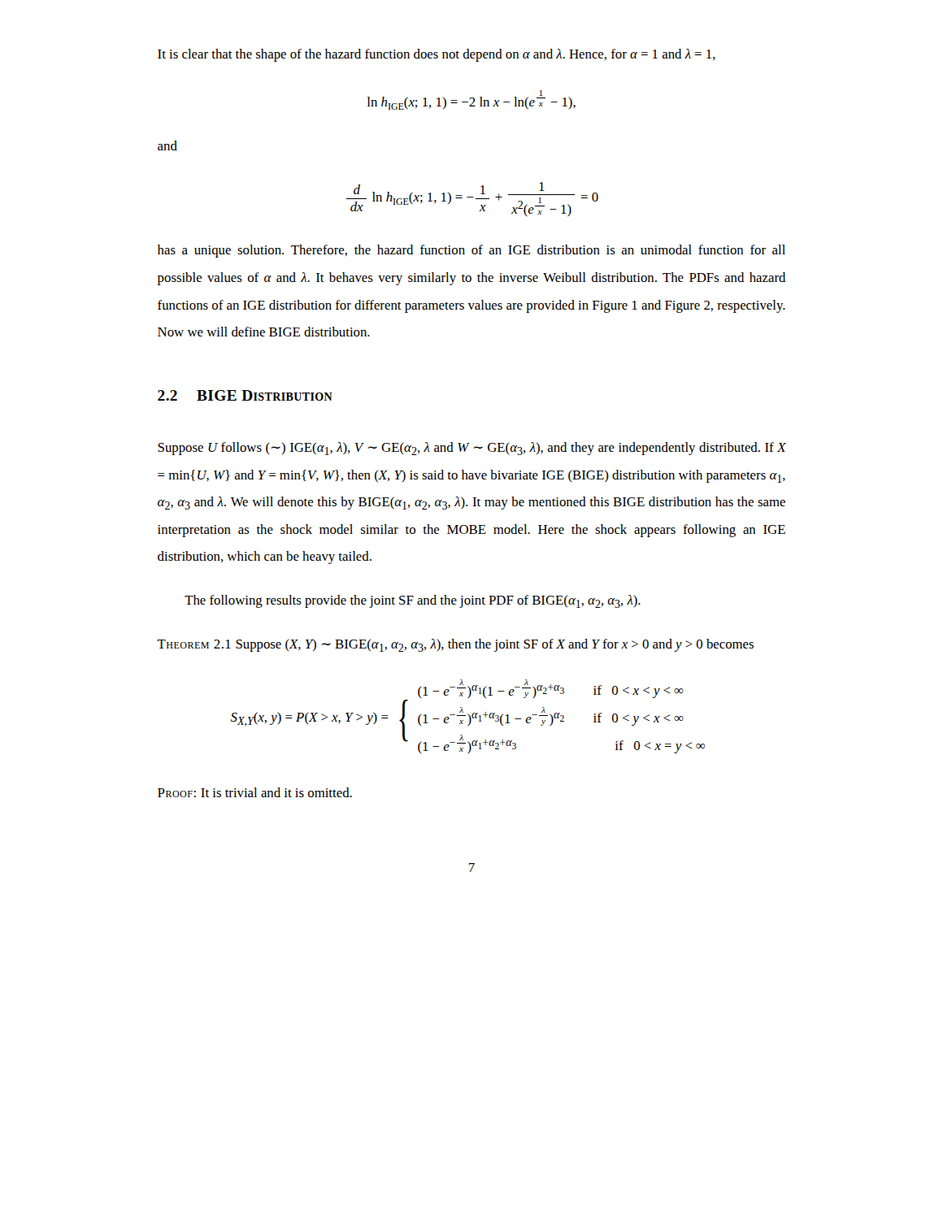It is clear that the shape of the hazard function does not depend on α and λ. Hence, for α = 1 and λ = 1,
ln hIGE(x; 1, 1) = −2 ln x − ln(e1 x − 1),
and
ddx ln hIGE(x; 1, 1) = −1 x + 1 x2(e1 x − 1) = 0
has a unique solution. Therefore, the hazard function of an IGE distribution is an unimodal function for all possible values of α and λ. It behaves very similarly to the inverse Weibull distribution. The PDFs and hazard functions of an IGE distribution for different parameters values are provided in Figure 1 and Figure 2, respectively. Now we will define BIGE distribution.
2.2 BIGE Distribution
Suppose U follows (∼) IGE(α1, λ), V ∼ GE(α2, λ and W ∼ GE(α3, λ), and they are independently distributed. If X = min{U, W} and Y = min{V, W}, then (X, Y) is said to have bivariate IGE (BIGE) distribution with parameters α1, α2, α3 and λ. We will denote this by BIGE(α1, α2, α3, λ). It may be mentioned this BIGE distribution has the same interpretation as the shock model similar to the MOBE model. Here the shock appears following an IGE distribution, which can be heavy tailed.
The following results provide the joint SF and the joint PDF of BIGE(α1, α2, α3, λ).
Theorem 2.1 Suppose (X, Y) ∼ BIGE(α1, α2, α3, λ), then the joint SF of X and Y for x > 0 and y > 0 becomes
SX,Y(x, y) = P(X > x, Y > y) = {
| (1 − e − λ x ) α 1 (1 − e − λ y ) α 2 + α 3 | if 0 < x < y < ∞ |
| (1 − e − λ x ) α 1 + α 3 (1 − e − λ y ) α 2 | if 0 < y < x < ∞ |
| (1 − e − λ x ) α 1 + α 2 + α 3 | if 0 < x = y < ∞ |
Proof: It is trivial and it is omitted.
7